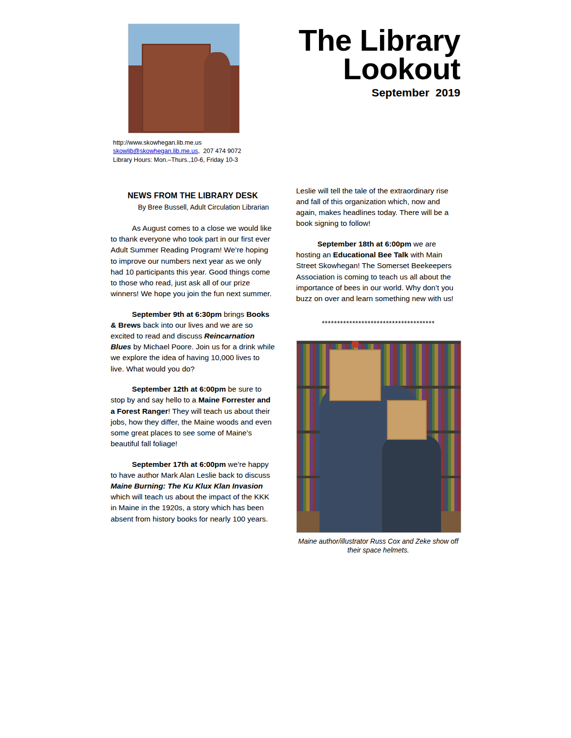http://www.skowhegan.lib.me.us
skowlib@skowhegan.lib.me.us, 207 474 9072
Library Hours: Mon.–Thurs.,10-6, Friday 10-3
The Library
Lookout
September 2019
NEWS FROM THE LIBRARY DESK
By Bree Bussell, Adult Circulation Librarian
As August comes to a close we would like to thank everyone who took part in our first ever Adult Summer Reading Program! We’re hoping to improve our numbers next year as we only had 10 participants this year. Good things come to those who read, just ask all of our prize winners! We hope you join the fun next summer.
September 9th at 6:30pm brings Books & Brews back into our lives and we are so excited to read and discuss Reincarnation Blues by Michael Poore. Join us for a drink while we explore the idea of having 10,000 lives to live. What would you do?
September 12th at 6:00pm be sure to stop by and say hello to a Maine Forrester and a Forest Ranger! They will teach us about their jobs, how they differ, the Maine woods and even some great places to see some of Maine’s beautiful fall foliage!
September 17th at 6:00pm we’re happy to have author Mark Alan Leslie back to discuss Maine Burning: The Ku Klux Klan Invasion which will teach us about the impact of the KKK in Maine in the 1920s, a story which has been absent from history books for nearly 100 years.
Leslie will tell the tale of the extraordinary rise and fall of this organization which, now and again, makes headlines today. There will be a book signing to follow!
September 18th at 6:00pm we are hosting an Educational Bee Talk with Main Street Skowhegan! The Somerset Beekeepers Association is coming to teach us all about the importance of bees in our world. Why don’t you buzz on over and learn something new with us!
*************************************
Maine author/illustrator Russ Cox and Zeke show off their space helmets.